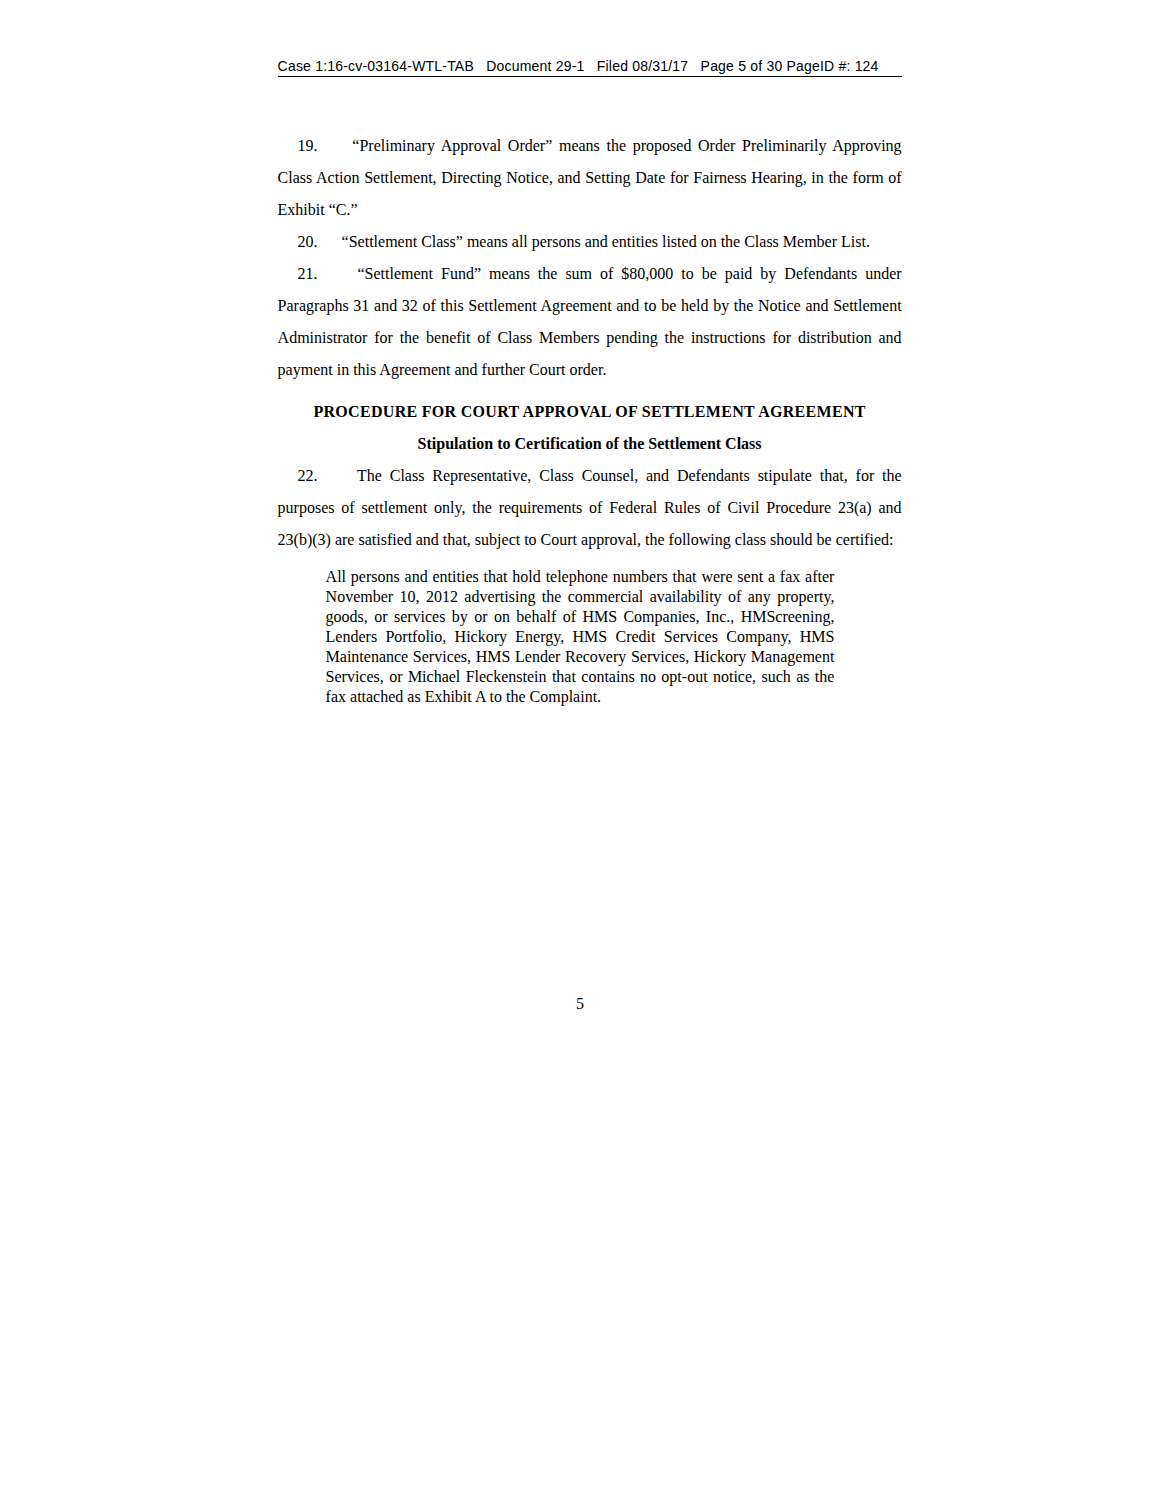Case 1:16-cv-03164-WTL-TAB Document 29-1 Filed 08/31/17 Page 5 of 30 PageID #: 124
19. “Preliminary Approval Order” means the proposed Order Preliminarily Approving Class Action Settlement, Directing Notice, and Setting Date for Fairness Hearing, in the form of Exhibit “C.”
20. “Settlement Class” means all persons and entities listed on the Class Member List.
21. “Settlement Fund” means the sum of $80,000 to be paid by Defendants under Paragraphs 31 and 32 of this Settlement Agreement and to be held by the Notice and Settlement Administrator for the benefit of Class Members pending the instructions for distribution and payment in this Agreement and further Court order.
PROCEDURE FOR COURT APPROVAL OF SETTLEMENT AGREEMENT
Stipulation to Certification of the Settlement Class
22. The Class Representative, Class Counsel, and Defendants stipulate that, for the purposes of settlement only, the requirements of Federal Rules of Civil Procedure 23(a) and 23(b)(3) are satisfied and that, subject to Court approval, the following class should be certified:
All persons and entities that hold telephone numbers that were sent a fax after November 10, 2012 advertising the commercial availability of any property, goods, or services by or on behalf of HMS Companies, Inc., HMScreening, Lenders Portfolio, Hickory Energy, HMS Credit Services Company, HMS Maintenance Services, HMS Lender Recovery Services, Hickory Management Services, or Michael Fleckenstein that contains no opt-out notice, such as the fax attached as Exhibit A to the Complaint.
5